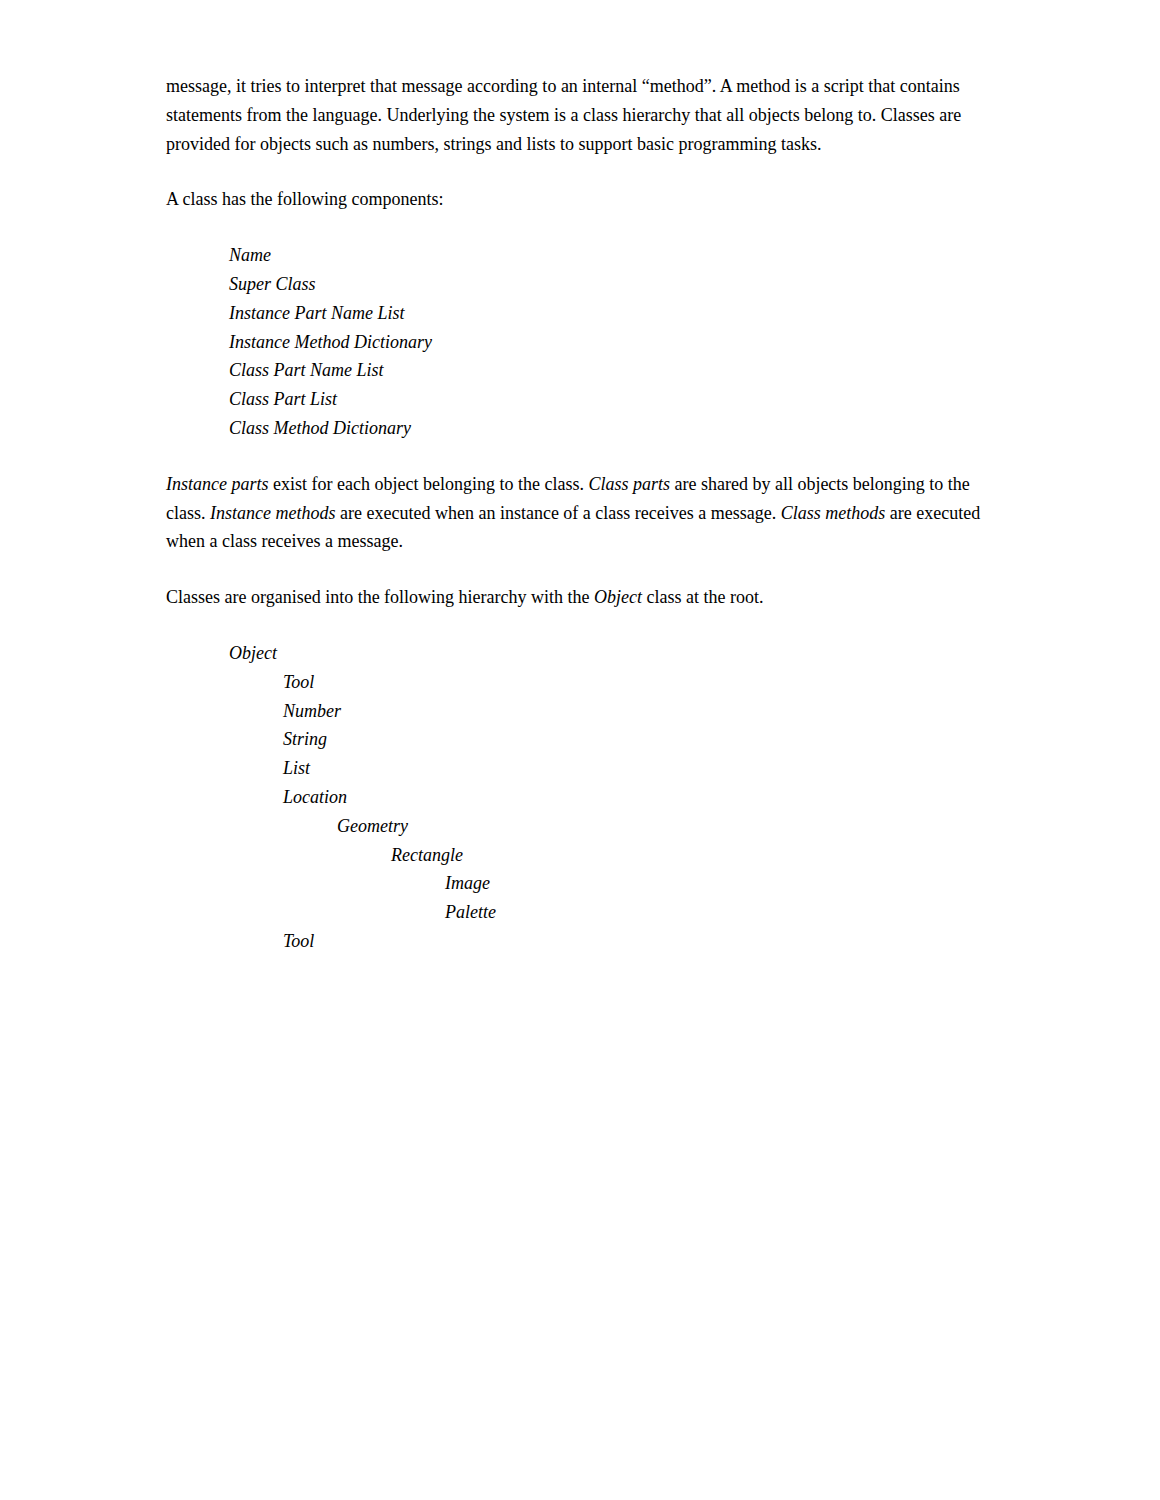message, it tries to interpret that message according to an internal “method”. A method is a script that contains statements from the language. Underlying the system is a class hierarchy that all objects belong to. Classes are provided for objects such as numbers, strings and lists to support basic programming tasks.
A class has the following components:
Name
Super Class
Instance Part Name List
Instance Method Dictionary
Class Part Name List
Class Part List
Class Method Dictionary
Instance parts exist for each object belonging to the class. Class parts are shared by all objects belonging to the class. Instance methods are executed when an instance of a class receives a message. Class methods are executed when a class receives a message.
Classes are organised into the following hierarchy with the Object class at the root.
Object
Tool
Number
String
List
Location
Geometry
Rectangle
Image
Palette
Tool